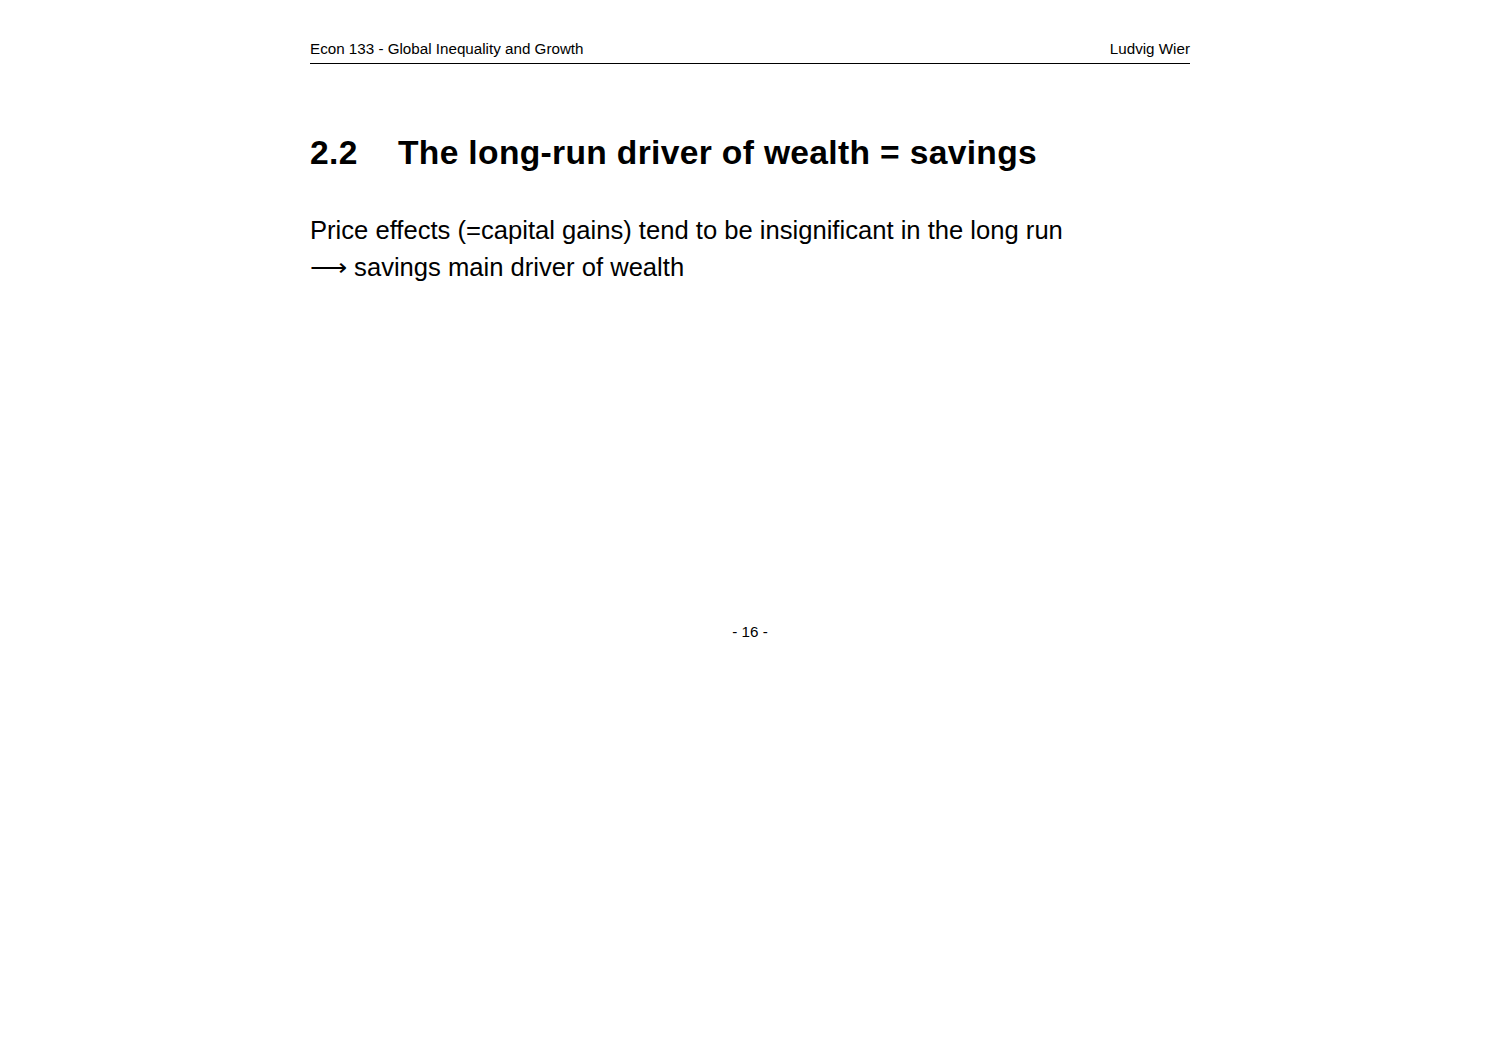Econ 133 - Global Inequality and Growth
Ludvig Wier
2.2 The long-run driver of wealth = savings
Price effects (=capital gains) tend to be insignificant in the long run
⟶ savings main driver of wealth
- 16 -